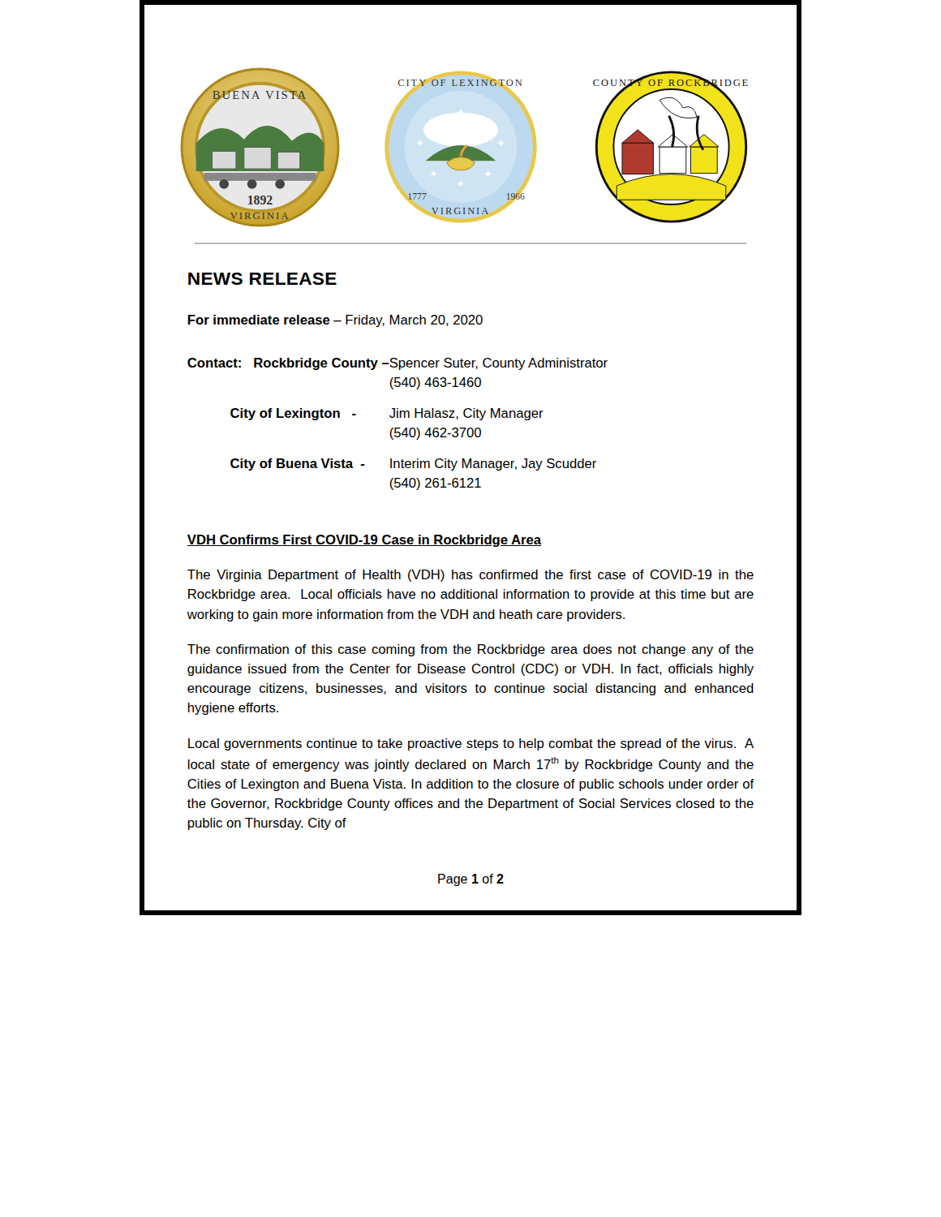NEWS RELEASE
For immediate release – Friday, March 20, 2020
| Contact: Rockbridge County – | Spencer Suter, County Administrator (540) 463-1460 |
| City of Lexington - | Jim Halasz, City Manager (540) 462-3700 |
| City of Buena Vista - | Interim City Manager, Jay Scudder (540) 261-6121 |
VDH Confirms First COVID-19 Case in Rockbridge Area
The Virginia Department of Health (VDH) has confirmed the first case of COVID-19 in the Rockbridge area. Local officials have no additional information to provide at this time but are working to gain more information from the VDH and heath care providers.
The confirmation of this case coming from the Rockbridge area does not change any of the guidance issued from the Center for Disease Control (CDC) or VDH. In fact, officials highly encourage citizens, businesses, and visitors to continue social distancing and enhanced hygiene efforts.
Local governments continue to take proactive steps to help combat the spread of the virus. A local state of emergency was jointly declared on March 17th by Rockbridge County and the Cities of Lexington and Buena Vista. In addition to the closure of public schools under order of the Governor, Rockbridge County offices and the Department of Social Services closed to the public on Thursday. City of
Page 1 of 2